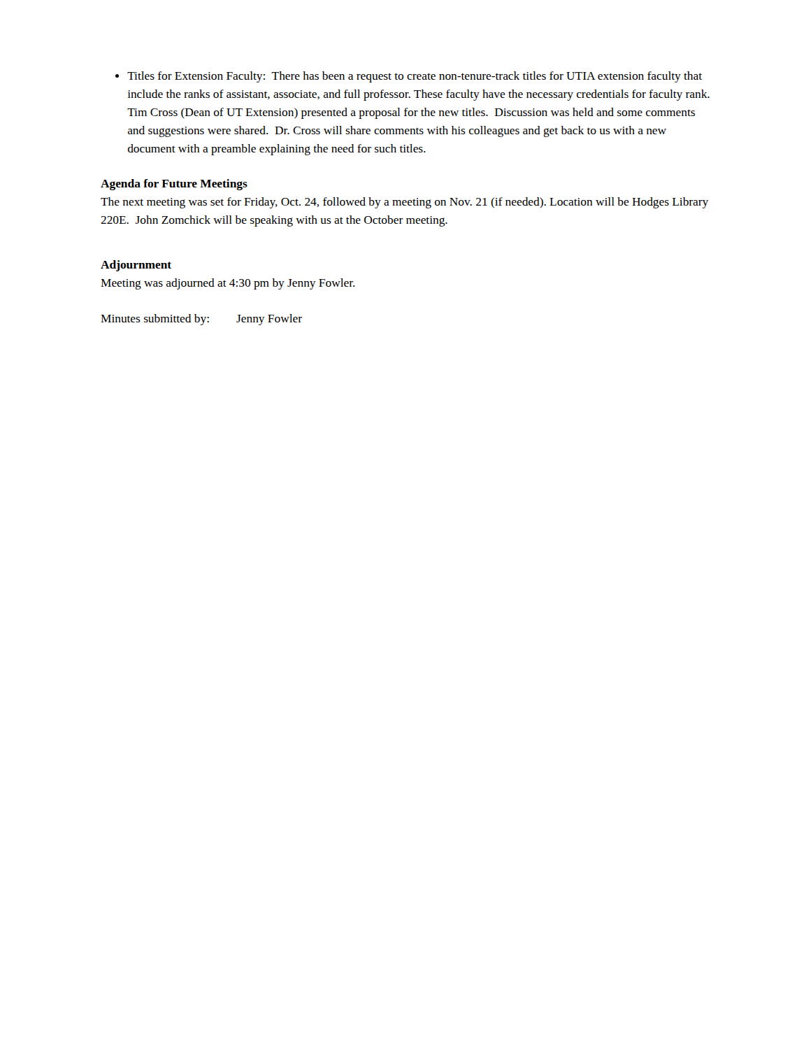Titles for Extension Faculty: There has been a request to create non-tenure-track titles for UTIA extension faculty that include the ranks of assistant, associate, and full professor. These faculty have the necessary credentials for faculty rank. Tim Cross (Dean of UT Extension) presented a proposal for the new titles. Discussion was held and some comments and suggestions were shared. Dr. Cross will share comments with his colleagues and get back to us with a new document with a preamble explaining the need for such titles.
Agenda for Future Meetings
The next meeting was set for Friday, Oct. 24, followed by a meeting on Nov. 21 (if needed). Location will be Hodges Library 220E. John Zomchick will be speaking with us at the October meeting.
Adjournment
Meeting was adjourned at 4:30 pm by Jenny Fowler.
Minutes submitted by:Jenny Fowler